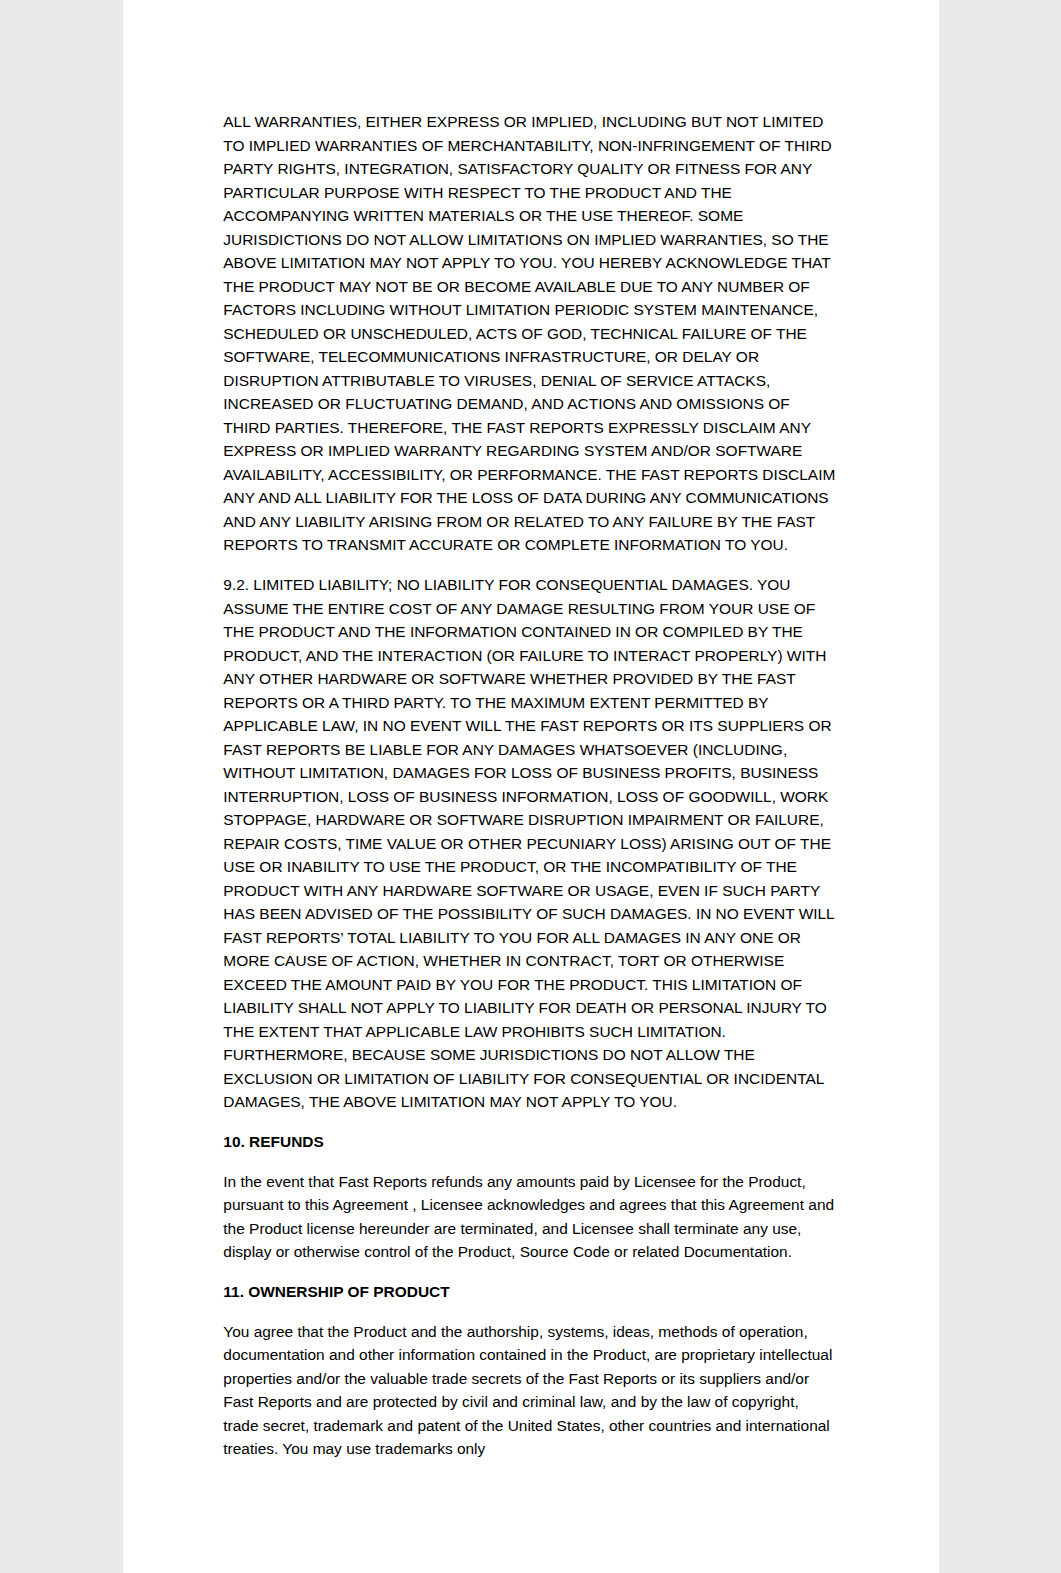All warranties, either express or implied, including but not limited to implied warranties of merchantability, non-infringement of third party rights, integration, satisfactory quality or fitness for any particular purpose with respect to the product and the accompanying written materials or the use thereof. Some jurisdictions do not allow limitations on implied warranties, so the above limitation may not apply to you. You hereby acknowledge that the product may not be or become available due to any number of factors including without limitation periodic system maintenance, scheduled or unscheduled, acts of god, technical failure of the software, telecommunications infrastructure, or delay or disruption attributable to viruses, denial of service attacks, increased or fluctuating demand, and actions and omissions of third parties. Therefore, the Fast Reports expressly disclaim any express or implied warranty regarding system and/or software availability, accessibility, or performance. The Fast Reports disclaim any and all liability for the loss of data during any communications and any liability arising from or related to any failure by the Fast Reports to transmit accurate or complete information to you.
9.2. Limited liability; no liability for consequential damages. You assume the entire cost of any damage resulting from your use of the product and the information contained in or compiled by the product, and the interaction (or failure to interact properly) with any other hardware or software whether provided by the Fast Reports or a third party. To the maximum extent permitted by applicable law, in no event will the Fast Reports or its suppliers or Fast Reports be liable for any damages whatsoever (including, without limitation, damages for loss of business profits, business interruption, loss of business information, loss of goodwill, work stoppage, hardware or software disruption impairment or failure, repair costs, time value or other pecuniary loss) arising out of the use or inability to use the product, or the incompatibility of the product with any hardware software or usage, even if such party has been advised of the possibility of such damages. In no event will Fast Reports’ total liability to you for all damages in any one or more cause of action, whether in contract, tort or otherwise exceed the amount paid by you for the product. This limitation of liability shall not apply to liability for death or personal injury to the extent that applicable law prohibits such limitation. Furthermore, because some jurisdictions do not allow the exclusion or limitation of liability for consequential or incidental damages, the above limitation may not apply to you.
10. REFUNDS
In the event that Fast Reports refunds any amounts paid by Licensee for the Product, pursuant to this Agreement , Licensee acknowledges and agrees that this Agreement and the Product license hereunder are terminated, and Licensee shall terminate any use, display or otherwise control of the Product, Source Code or related Documentation.
11. OWNERSHIP OF PRODUCT
You agree that the Product and the authorship, systems, ideas, methods of operation, documentation and other information contained in the Product, are proprietary intellectual properties and/or the valuable trade secrets of the Fast Reports or its suppliers and/or Fast Reports and are protected by civil and criminal law, and by the law of copyright, trade secret, trademark and patent of the United States, other countries and international treaties. You may use trademarks only